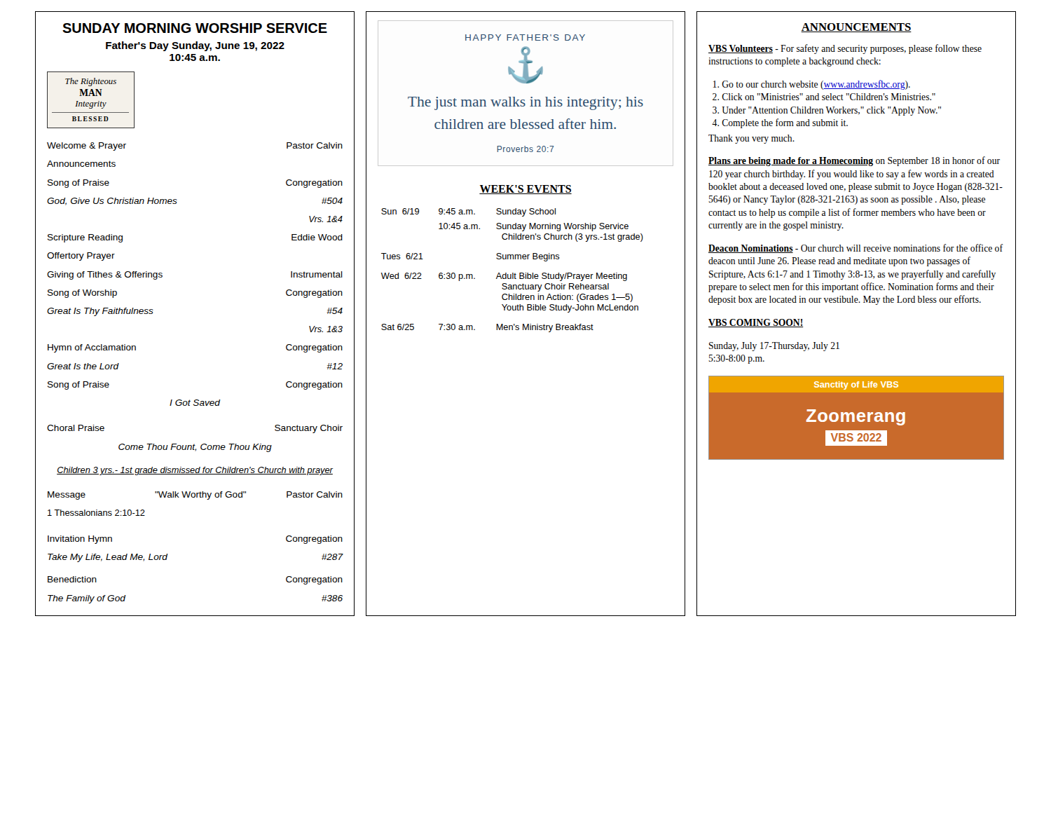SUNDAY MORNING WORSHIP SERVICE
Father's Day Sunday, June 19, 2022
10:45 a.m.
The Righteous MAN Integrity BLESSED
| Welcome & Prayer | Pastor Calvin |
| Announcements | |
| Song of Praise | Congregation |
| God, Give Us Christian Homes | #504 |
| | Vrs. 1&4 |
| Scripture Reading | Eddie Wood |
| Offertory Prayer | |
| Giving of Tithes & Offerings | Instrumental |
| Song of Worship | Congregation |
| Great Is Thy Faithfulness | #54 |
| | Vrs. 1&3 |
| Hymn of Acclamation | Congregation |
| Great Is the Lord | #12 |
| Song of Praise | Congregation |
| I Got Saved |
| Choral Praise | Sanctuary Choir |
| Come Thou Fount, Come Thou King |
Children 3 yrs.- 1st grade dismissed for Children's Church with prayer
| Message | "Walk Worthy of God" | Pastor Calvin |
| 1 Thessalonians 2:10-12 |
| Invitation Hymn | | Congregation |
| Take My Life, Lead Me, Lord | #287 |
| Benediction | | Congregation |
| The Family of God | #386 |
HAPPY FATHER'S DAY
⚓
The just man walks in his integrity; his children are blessed after him.
Proverbs 20:7
WEEK'S EVENTS
| Sun 6/19 | 9:45 a.m. | Sunday School |
| | 10:45 a.m. | Sunday Morning Worship Service Children's Church (3 yrs.-1st grade) |
| Tues 6/21 | | Summer Begins |
| Wed 6/22 | 6:30 p.m. | Adult Bible Study/Prayer Meeting Sanctuary Choir Rehearsal Children in Action: (Grades 1—5) Youth Bible Study-John McLendon |
| Sat 6/25 | 7:30 a.m. | Men's Ministry Breakfast |
ANNOUNCEMENTS
VBS Volunteers - For safety and security purposes, please follow these instructions to complete a background check:
Go to our church website (www.andrewsfbc.org).
Click on "Ministries" and select "Children's Ministries."
Under "Attention Children Workers," click "Apply Now."
Complete the form and submit it.
Thank you very much.
Plans are being made for a Homecoming on September 18 in honor of our 120 year church birthday. If you would like to say a few words in a created booklet about a deceased loved one, please submit to Joyce Hogan (828-321-5646) or Nancy Taylor (828-321-2163) as soon as possible . Also, please contact us to help us compile a list of former members who have been or currently are in the gospel ministry.
Deacon Nominations - Our church will receive nominations for the office of deacon until June 26. Please read and meditate upon two passages of Scripture, Acts 6:1-7 and 1 Timothy 3:8-13, as we prayerfully and carefully prepare to select men for this important office. Nomination forms and their deposit box are located in our vestibule. May the Lord bless our efforts.
VBS COMING SOON!
Sunday, July 17-Thursday, July 21
5:30-8:00 p.m.
Sanctity of Life VBS
Zoomerang
VBS 2022